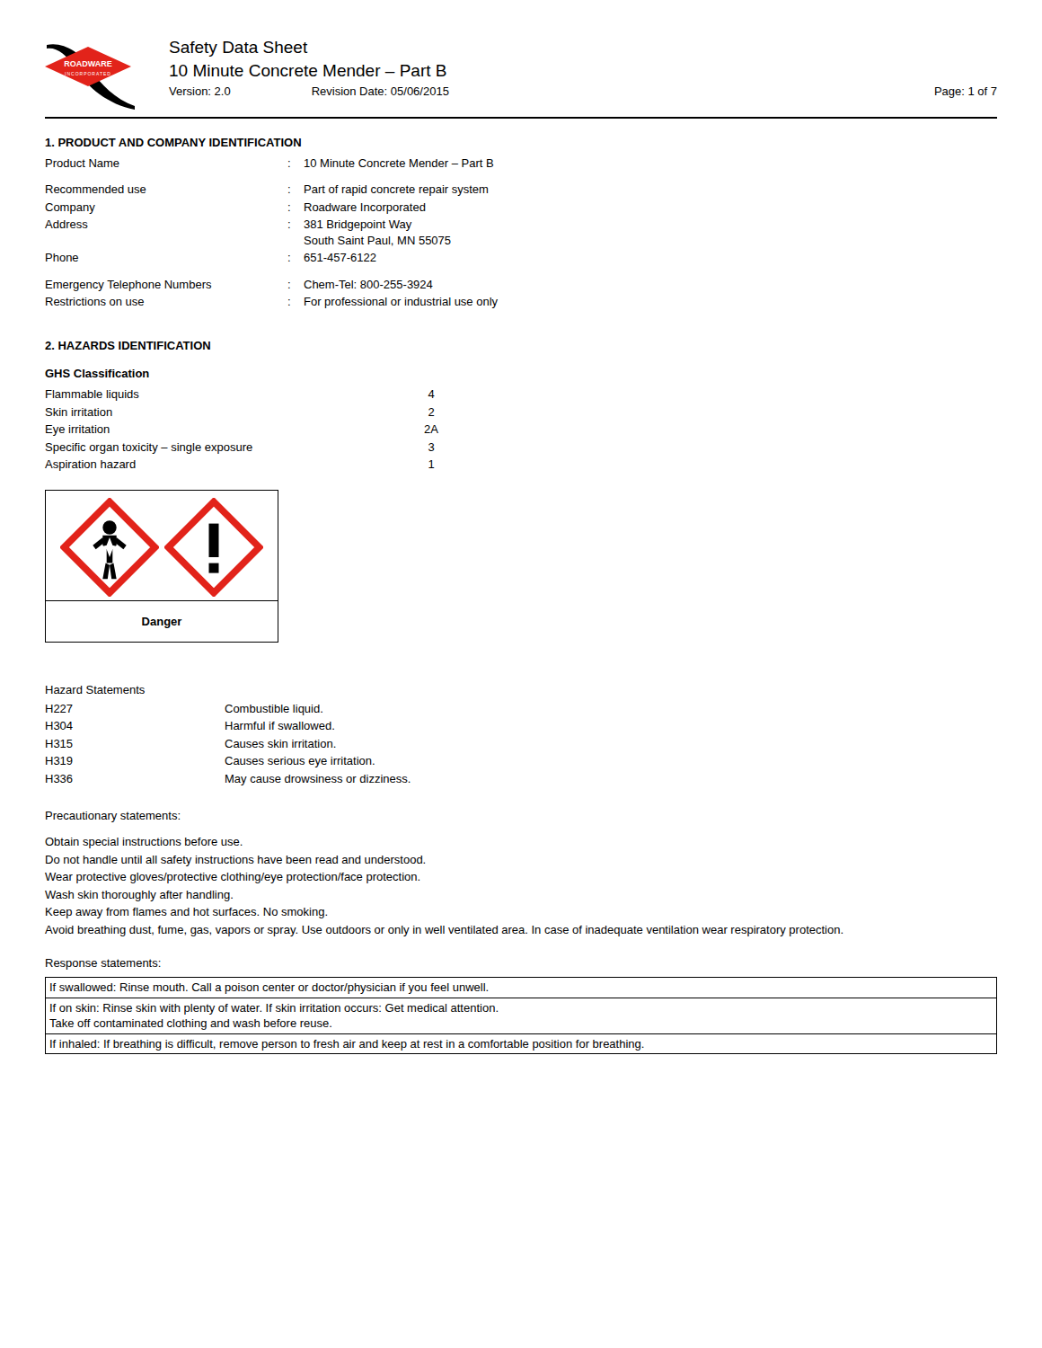ROADWARE INCORPORATED
Safety Data Sheet
10 Minute Concrete Mender – Part B
Version: 2.0 Revision Date: 05/06/2015 Page: 1 of 7
1. PRODUCT AND COMPANY IDENTIFICATION
| Product Name | : | 10 Minute Concrete Mender – Part B |
| Recommended use | : | Part of rapid concrete repair system |
| Company | : | Roadware Incorporated |
| Address | : | 381 Bridgepoint Way South Saint Paul, MN 55075 |
| Phone | : | 651-457-6122 |
| Emergency Telephone Numbers | : | Chem-Tel: 800-255-3924 |
| Restrictions on use | : | For professional or industrial use only |
2. HAZARDS IDENTIFICATION
GHS Classification
| Flammable liquids | 4 |
| Skin irritation | 2 |
| Eye irritation | 2A |
| Specific organ toxicity – single exposure | 3 |
| Aspiration hazard | 1 |
Danger
Hazard Statements
| H227 | Combustible liquid. |
| H304 | Harmful if swallowed. |
| H315 | Causes skin irritation. |
| H319 | Causes serious eye irritation. |
| H336 | May cause drowsiness or dizziness. |
Precautionary statements:
Obtain special instructions before use.
Do not handle until all safety instructions have been read and understood.
Wear protective gloves/protective clothing/eye protection/face protection.
Wash skin thoroughly after handling.
Keep away from flames and hot surfaces. No smoking.
Avoid breathing dust, fume, gas, vapors or spray. Use outdoors or only in well ventilated area. In case of inadequate ventilation wear respiratory protection.
Response statements:
| If swallowed: Rinse mouth. Call a poison center or doctor/physician if you feel unwell. |
| If on skin: Rinse skin with plenty of water. If skin irritation occurs: Get medical attention. Take off contaminated clothing and wash before reuse. |
| If inhaled: If breathing is difficult, remove person to fresh air and keep at rest in a comfortable position for breathing. |